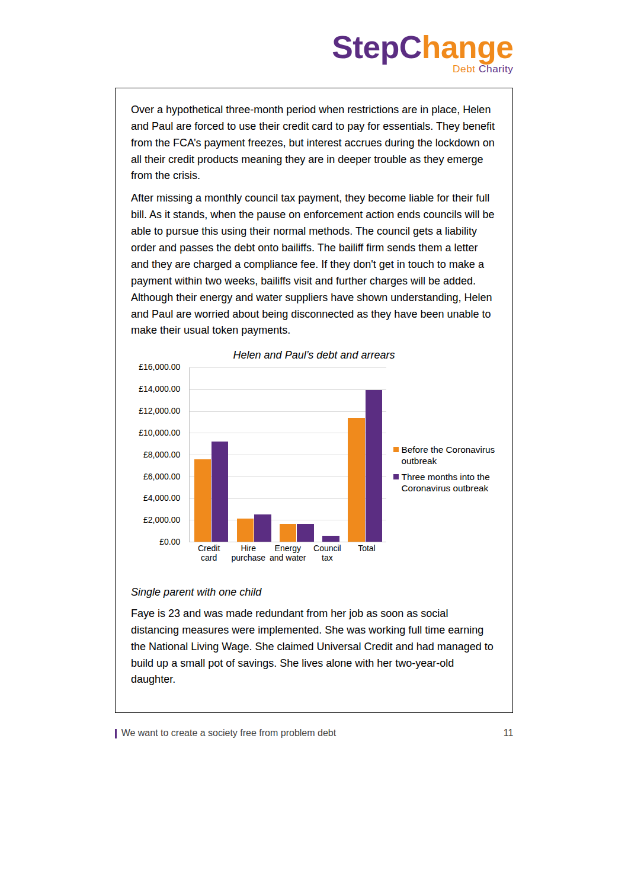Step Change
Debt Charity
Over a hypothetical three-month period when restrictions are in place, Helen and Paul are forced to use their credit card to pay for essentials. They benefit from the FCA’s payment freezes, but interest accrues during the lockdown on all their credit products meaning they are in deeper trouble as they emerge from the crisis.
After missing a monthly council tax payment, they become liable for their full bill. As it stands, when the pause on enforcement action ends councils will be able to pursue this using their normal methods. The council gets a liability order and passes the debt onto bailiffs. The bailiff firm sends them a letter and they are charged a compliance fee. If they don't get in touch to make a payment within two weeks, bailiffs visit and further charges will be added. Although their energy and water suppliers have shown understanding, Helen and Paul are worried about being disconnected as they have been unable to make their usual token payments.
Helen and Paul’s debt and arrears
£16,000.00
£14,000.00
£12,000.00
£10,000.00
£8,000.00
£6,000.00
£4,000.00
£2,000.00
£0.00
Credit card
Hire purchase
Energy and water
Council tax
Total
Before the Coronavirus outbreak
Three months into the Coronavirus outbreak
Single parent with one child
Faye is 23 and was made redundant from her job as soon as social distancing measures were implemented. She was working full time earning the National Living Wage. She claimed Universal Credit and had managed to build up a small pot of savings. She lives alone with her two-year-old daughter.
We want to create a society free from problem debt 11